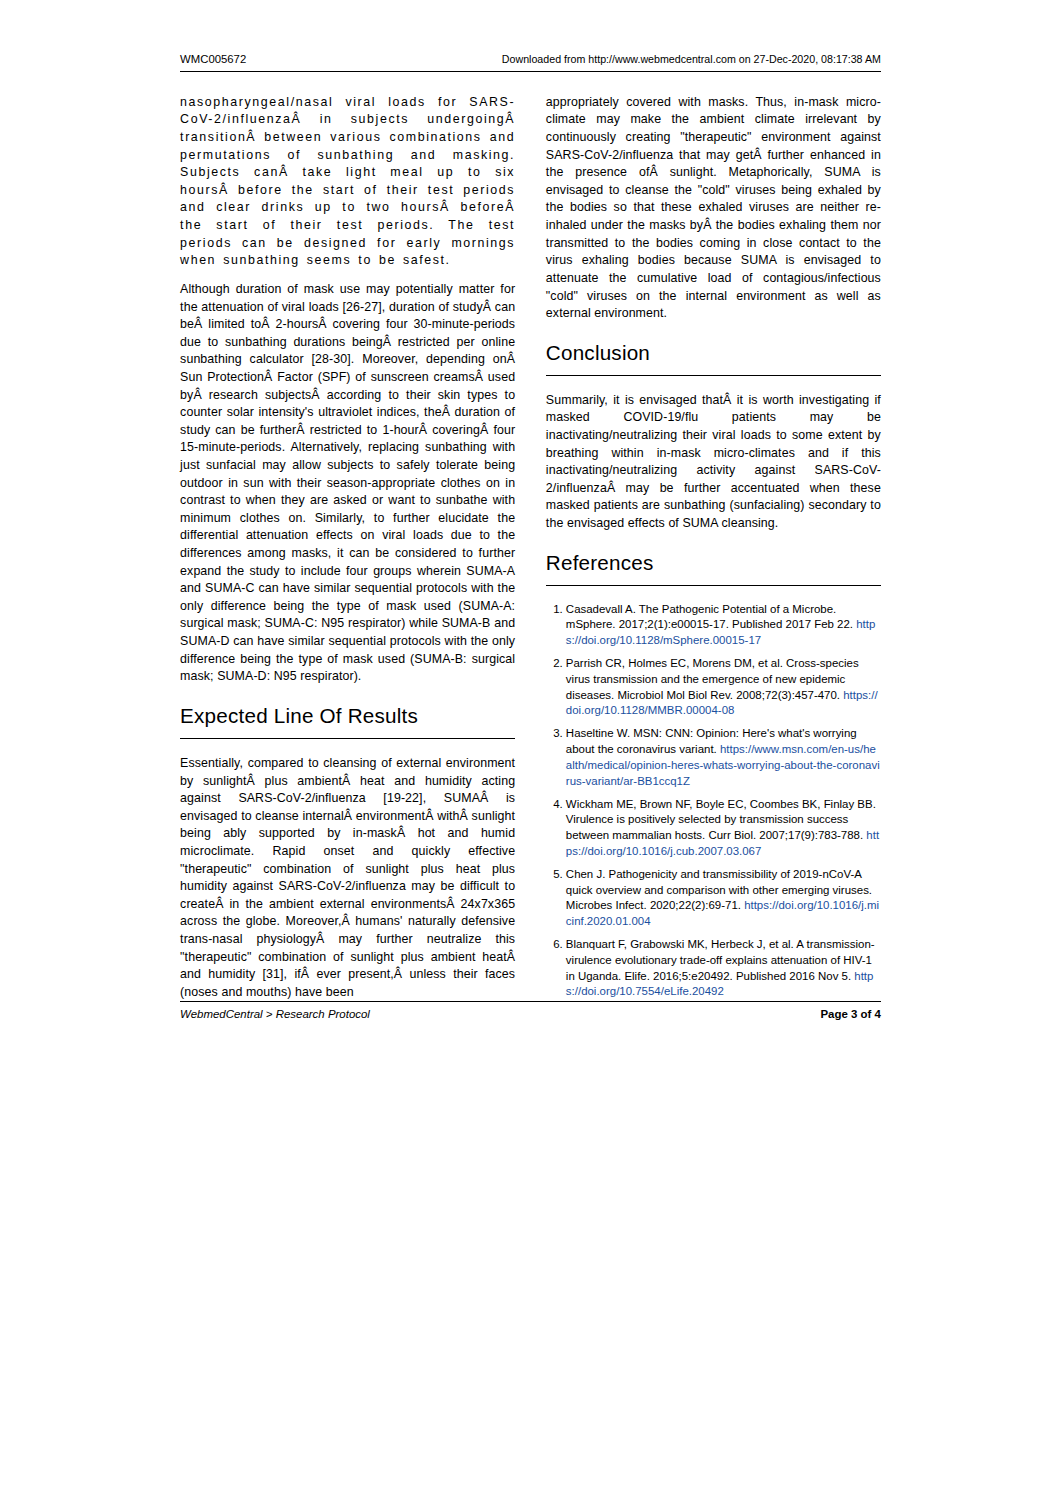WMC005672
Downloaded from http://www.webmedcentral.com on 27-Dec-2020, 08:17:38 AM
nasopharyngeal/nasal viral loads for SARS-CoV-2/influenzaÂ in subjects undergoingÂ transitionÂ between various combinations and permutations of sunbathing and masking. Subjects canÂ take light meal up to six hoursÂ before the start of their test periods and clear drinks up to two hoursÂ beforeÂ the start of their test periods. The test periods can be designed for early mornings when sunbathing seems to be safest.
Although duration of mask use may potentially matter for the attenuation of viral loads [26-27], duration of studyÂ can beÂ limited toÂ 2-hoursÂ covering four 30-minute-periods due to sunbathing durations beingÂ restricted per online sunbathing calculator [28-30]. Moreover, depending onÂ Sun ProtectionÂ Factor (SPF) of sunscreen creamsÂ used byÂ research subjectsÂ according to their skin types to counter solar intensity's ultraviolet indices, theÂ duration of study can be furtherÂ restricted to 1-hourÂ coveringÂ four 15-minute-periods. Alternatively, replacing sunbathing with just sunfacial may allow subjects to safely tolerate being outdoor in sun with their season-appropriate clothes on in contrast to when they are asked or want to sunbathe with minimum clothes on. Similarly, to further elucidate the differential attenuation effects on viral loads due to the differences among masks, it can be considered to further expand the study to include four groups wherein SUMA-A and SUMA-C can have similar sequential protocols with the only difference being the type of mask used (SUMA-A: surgical mask; SUMA-C: N95 respirator) while SUMA-B and SUMA-D can have similar sequential protocols with the only difference being the type of mask used (SUMA-B: surgical mask; SUMA-D: N95 respirator).
Expected Line Of Results
Essentially, compared to cleansing of external environment by sunlightÂ plus ambientÂ heat and humidity acting against SARS-CoV-2/influenza [19-22], SUMAÂ is envisaged to cleanse internalÂ environmentÂ withÂ sunlight being ably supported by in-maskÂ hot and humid microclimate. Rapid onset and quickly effective "therapeutic" combination of sunlight plus heat plus humidity against SARS-CoV-2/influenza may be difficult to createÂ in the ambient external environmentsÂ 24x7x365 across the globe. Moreover,Â humans' naturally defensive trans-nasal physiologyÂ may further neutralize this "therapeutic" combination of sunlight plus ambient heatÂ and humidity [31], ifÂ ever present,Â unless their faces (noses and mouths) have been
appropriately covered with masks. Thus, in-mask micro-climate may make the ambient climate irrelevant by continuously creating "therapeutic" environment against SARS-CoV-2/influenza that may getÂ further enhanced in the presence ofÂ sunlight. Metaphorically, SUMA is envisaged to cleanse the "cold" viruses being exhaled by the bodies so that these exhaled viruses are neither re-inhaled under the masks byÂ the bodies exhaling them nor transmitted to the bodies coming in close contact to the virus exhaling bodies because SUMA is envisaged to attenuate the cumulative load of contagious/infectious "cold" viruses on the internal environment as well as external environment.
Conclusion
Summarily, it is envisaged thatÂ it is worth investigating if masked COVID-19/flu patients may be inactivating/neutralizing their viral loads to some extent by breathing within in-mask micro-climates and if this inactivating/neutralizing activity against SARS-CoV-2/influenzaÂ may be further accentuated when these masked patients are sunbathing (sunfacialing) secondary to the envisaged effects of SUMA cleansing.
References
Casadevall A. The Pathogenic Potential of a Microbe. mSphere. 2017;2(1):e00015-17. Published 2017 Feb 22. https://doi.org/10.1128/mSphere.00015-17
Parrish CR, Holmes EC, Morens DM, et al. Cross-species virus transmission and the emergence of new epidemic diseases. Microbiol Mol Biol Rev. 2008;72(3):457-470. https://doi.org/10.1128/MMBR.00004-08
Haseltine W. MSN: CNN: Opinion: Here's what's worrying about the coronavirus variant. https://www.msn.com/en-us/health/medical/opinion-heres-whats-worrying-about-the-coronavirus-variant/ar-BB1ccq1Z
Wickham ME, Brown NF, Boyle EC, Coombes BK, Finlay BB. Virulence is positively selected by transmission success between mammalian hosts. Curr Biol. 2007;17(9):783-788. https://doi.org/10.1016/j.cub.2007.03.067
Chen J. Pathogenicity and transmissibility of 2019-nCoV-A quick overview and comparison with other emerging viruses. Microbes Infect. 2020;22(2):69-71. https://doi.org/10.1016/j.micinf.2020.01.004
Blanquart F, Grabowski MK, Herbeck J, et al. A transmission-virulence evolutionary trade-off explains attenuation of HIV-1 in Uganda. Elife. 2016;5:e20492. Published 2016 Nov 5. https://doi.org/10.7554/eLife.20492
WebmedCentral > Research Protocol
Page 3 of 4